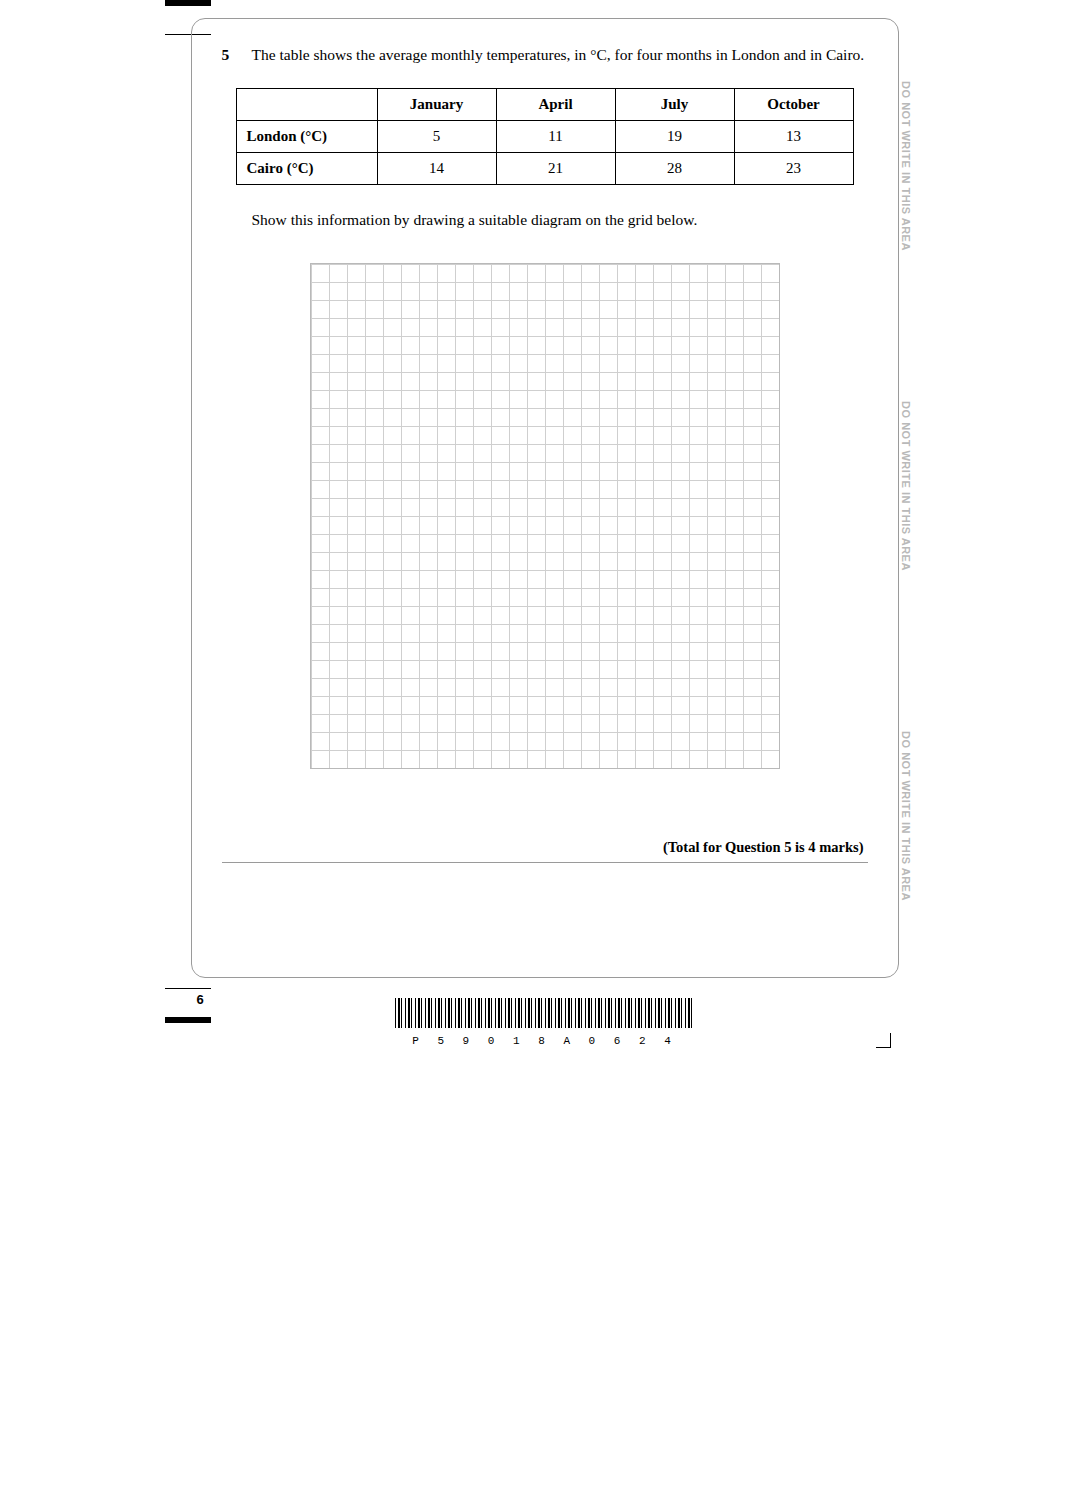DO NOT WRITE IN THIS AREA DO NOT WRITE IN THIS AREA DO NOT WRITE IN THIS AREA
5
The table shows the average monthly temperatures, in °C, for four months in London and in Cairo.
| | January | April | July | October |
| --- | --- | --- | --- | --- |
| London (°C) | 5 | 11 | 19 | 13 |
| Cairo (°C) | 14 | 21 | 28 | 23 |
Show this information by drawing a suitable diagram on the grid below.
(Total for Question 5 is 4 marks)
6
P 5 9 0 1 8 A 0 6 2 4